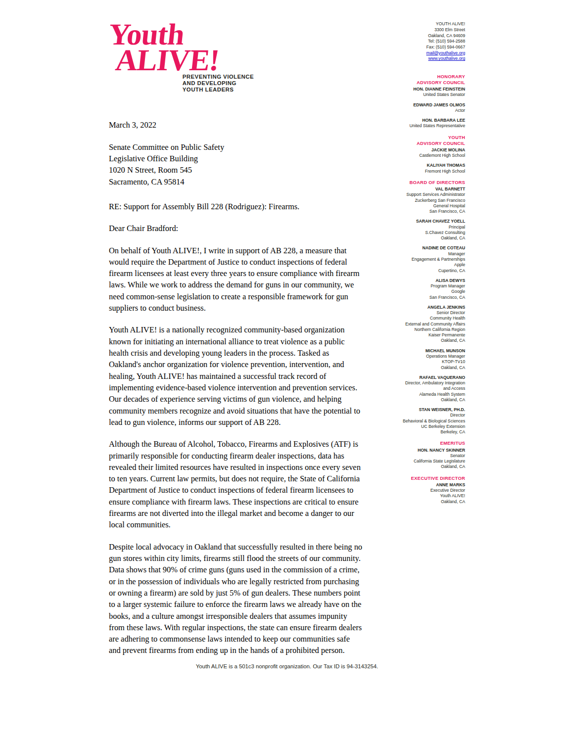Youth ALIVE!
Preventing Violence
and Developing
Youth Leaders
YOUTH ALIVE!
3300 Elm Street
Oakland, CA 94609
Tel: (510) 594-2588
Fax: (510) 594-0667
mail@youthalive.org
www.youthalive.org
Honorary
Advisory Council
HON. DIANNE FEINSTEIN
United States Senator
EDWARD JAMES OLMOS
Actor
HON. BARBARA LEE
United States Representative
Youth
Advisory Council
JACKIE MOLINA
Castlemont High School
KALIYAH THOMAS
Fremont High School
Board of Directors
VAL BARNETT
Support Services Administrator
Zuckerberg San Francisco
General Hospital
San Francisco, CA
SARAH CHAVEZ YOELL
Principal
S.Chavez Consulting
Oakland, CA
NADINE DE COTEAU
Manager
Engagement & Partnerships
Apple
Cupertino, CA
ALISA DEWYS
Program Manager
Google
San Francisco, CA
ANGELA JENKINS
Senior Director
Community Health
External and Community Affairs
Northern California Region
Kaiser Permanente
Oakland, CA
MICHAEL MUNSON
Operations Manager
KTOP-TV10
Oakland, CA
RAFAEL VAQUERANO
Director, Ambulatory Integration
and Access
Alameda Health System
Oakland, CA
STAN WEISNER, PH.D.
Director
Behavioral & Biological Sciences
UC Berkeley Extension
Berkeley, CA
Emeritus
HON. NANCY SKINNER
Senator
California State Legislature
Oakland, CA
Executive Director
ANNE MARKS
Executive Director
Youth ALIVE!
Oakland, CA
March 3, 2022
Senate Committee on Public Safety
Legislative Office Building
1020 N Street, Room 545
Sacramento, CA 95814
RE: Support for Assembly Bill 228 (Rodriguez): Firearms.
Dear Chair Bradford:
On behalf of Youth ALIVE!, I write in support of AB 228, a measure that would require the Department of Justice to conduct inspections of federal firearm licensees at least every three years to ensure compliance with firearm laws. While we work to address the demand for guns in our community, we need common-sense legislation to create a responsible framework for gun suppliers to conduct business.
Youth ALIVE! is a nationally recognized community-based organization known for initiating an international alliance to treat violence as a public health crisis and developing young leaders in the process. Tasked as Oakland's anchor organization for violence prevention, intervention, and healing, Youth ALIVE! has maintained a successful track record of implementing evidence-based violence intervention and prevention services. Our decades of experience serving victims of gun violence, and helping community members recognize and avoid situations that have the potential to lead to gun violence, informs our support of AB 228.
Although the Bureau of Alcohol, Tobacco, Firearms and Explosives (ATF) is primarily responsible for conducting firearm dealer inspections, data has revealed their limited resources have resulted in inspections once every seven to ten years. Current law permits, but does not require, the State of California Department of Justice to conduct inspections of federal firearm licensees to ensure compliance with firearm laws. These inspections are critical to ensure firearms are not diverted into the illegal market and become a danger to our local communities.
Despite local advocacy in Oakland that successfully resulted in there being no gun stores within city limits, firearms still flood the streets of our community. Data shows that 90% of crime guns (guns used in the commission of a crime, or in the possession of individuals who are legally restricted from purchasing or owning a firearm) are sold by just 5% of gun dealers. These numbers point to a larger systemic failure to enforce the firearm laws we already have on the books, and a culture amongst irresponsible dealers that assumes impunity from these laws. With regular inspections, the state can ensure firearm dealers are adhering to commonsense laws intended to keep our communities safe and prevent firearms from ending up in the hands of a prohibited person.
Youth ALIVE is a 501c3 nonprofit organization. Our Tax ID is 94-3143254.